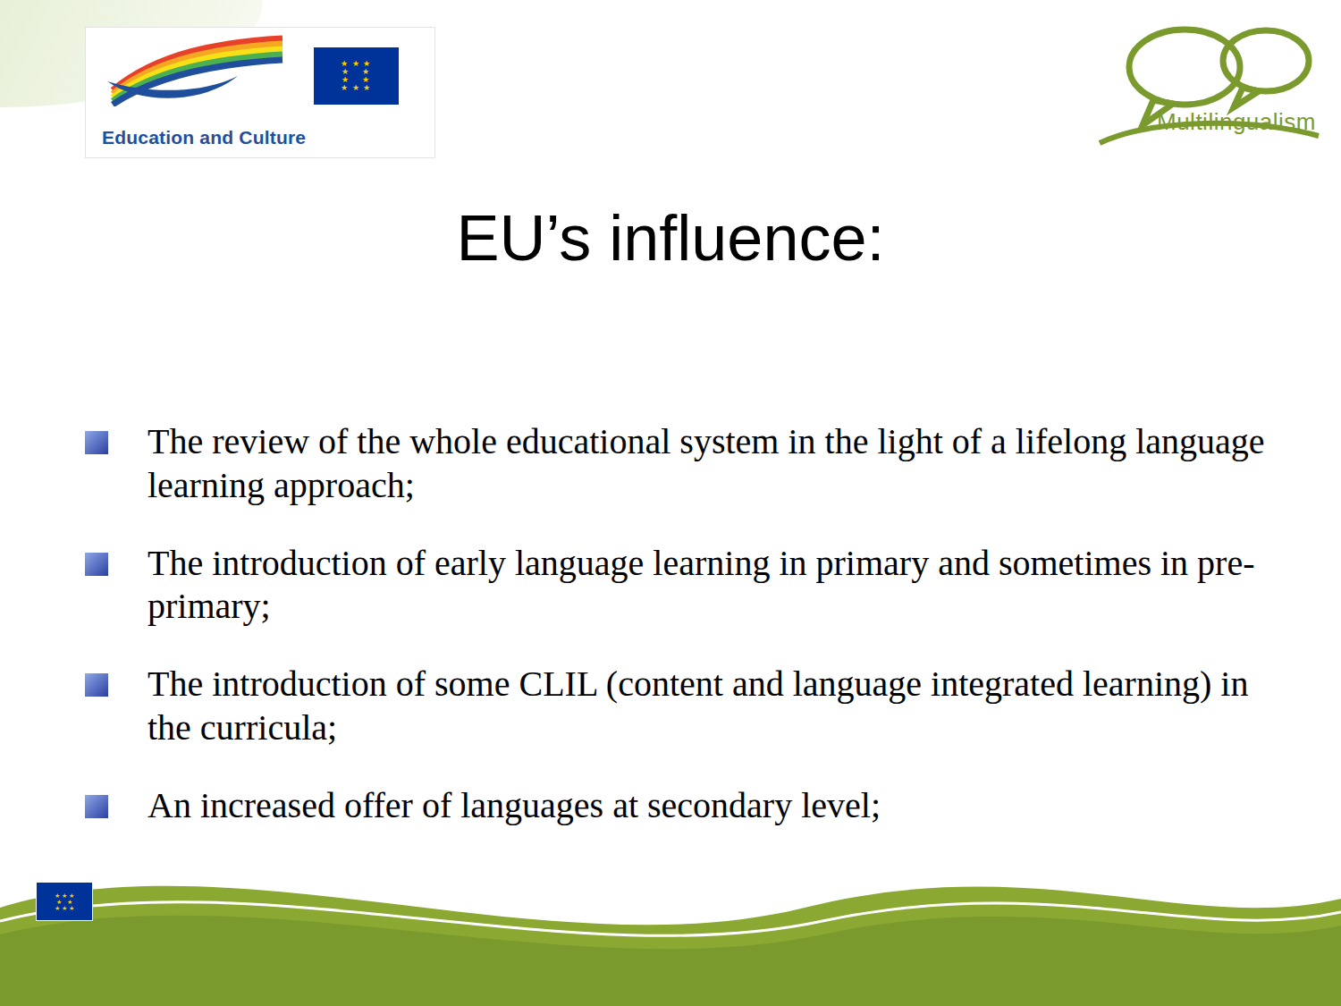★ ★ ★
★ ★
★ ★
★ ★ ★
Education and Culture
Multilingualism
EU’s influence:
The review of the whole educational system in the light of a lifelong language learning approach;
The introduction of early language learning in primary and sometimes in pre-primary;
The introduction of some CLIL (content and language integrated learning) in the curricula;
An increased offer of languages at secondary level;
★ ★ ★
★ ★
★ ★ ★